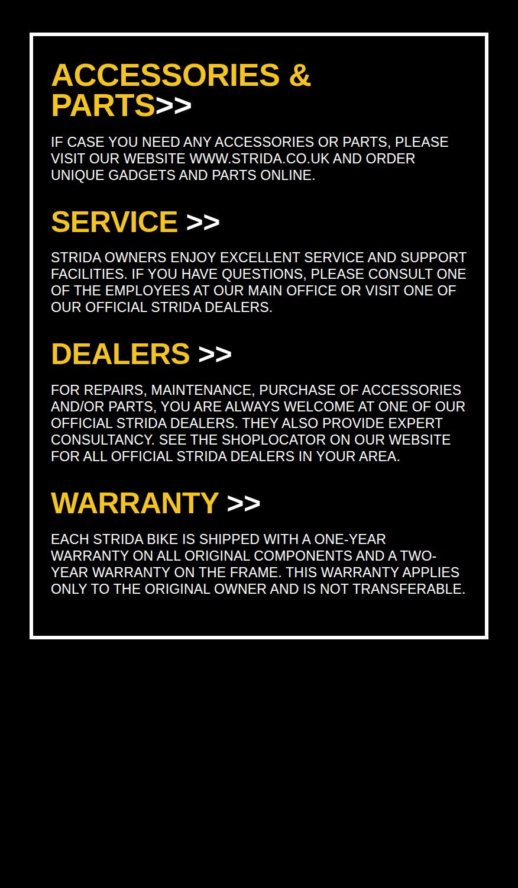Accessories &
Parts>>
If case you need any accessories or parts, please visit our website www.strida.co.uk and order unique gadgets and parts online.
Service >>
Strida owners enjoy excellent service and support facilities. If you have questions, please consult one of the employees at our main office or visit one of our official Strida dealers.
Dealers >>
For repairs, maintenance, purchase of accessories and/or parts, you are always welcome at one of our official Strida dealers. They also provide expert consultancy. See the shoplocator on our website for all official Strida dealers in your area.
Warranty >>
Each Strida bike is shipped with a one-year warranty on all original components and a two-year warranty on the frame. This warranty applies only to the original owner and is not transferable.